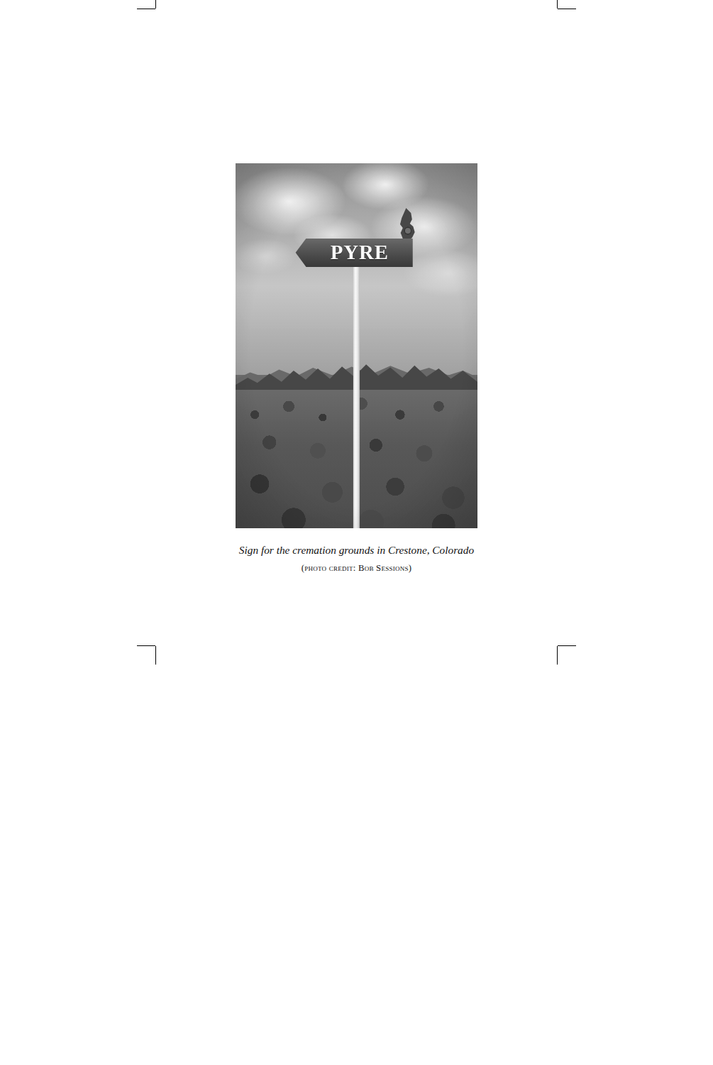PYRE
Sign for the cremation grounds in Crestone, Colorado (photo credit: Bob Sessions)